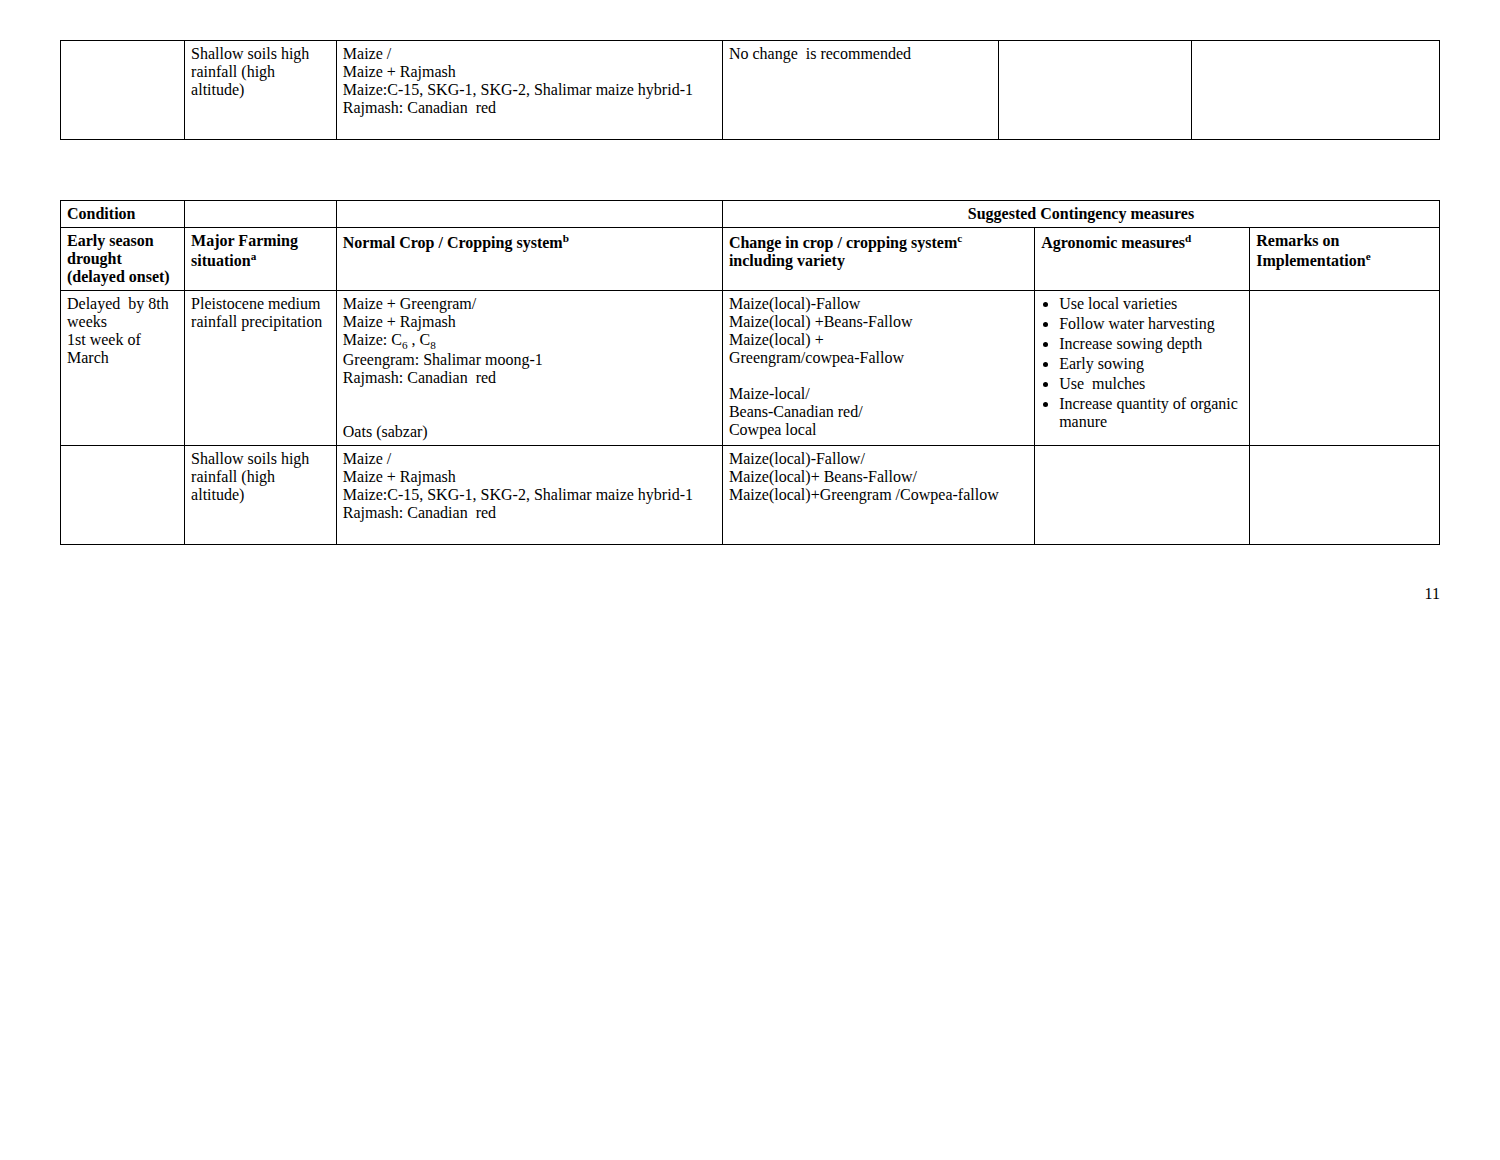| | Shallow soils high rainfall (high altitude) | Maize / Maize + Rajmash Maize:C-15, SKG-1, SKG-2, Shalimar maize hybrid-1 Rajmash: Canadian red | No change is recommended | | |
| Condition | | | Suggested Contingency measures |
| --- | --- | --- | --- |
| Early season drought (delayed onset) | Major Farming situation a | Normal Crop / Cropping system b | Change in crop / cropping system c including variety | Agronomic measures d | Remarks on Implementation e |
| Delayed by 8th weeks 1st week of March | Pleistocene medium rainfall precipitation | Maize + Greengram/ Maize + Rajmash Maize: C 6 , C 8 Greengram: Shalimar moong-1 Rajmash: Canadian red Oats (sabzar) | Maize(local)-Fallow Maize(local) +Beans-Fallow Maize(local) + Greengram/cowpea-Fallow Maize-local/ Beans-Canadian red/ Cowpea local | Use local varieties Follow water harvesting Increase sowing depth Early sowing Use mulches Increase quantity of organic manure | |
| | Shallow soils high rainfall (high altitude) | Maize / Maize + Rajmash Maize:C-15, SKG-1, SKG-2, Shalimar maize hybrid-1 Rajmash: Canadian red | Maize(local)-Fallow/ Maize(local)+ Beans-Fallow/ Maize(local)+Greengram /Cowpea-fallow | | |
11